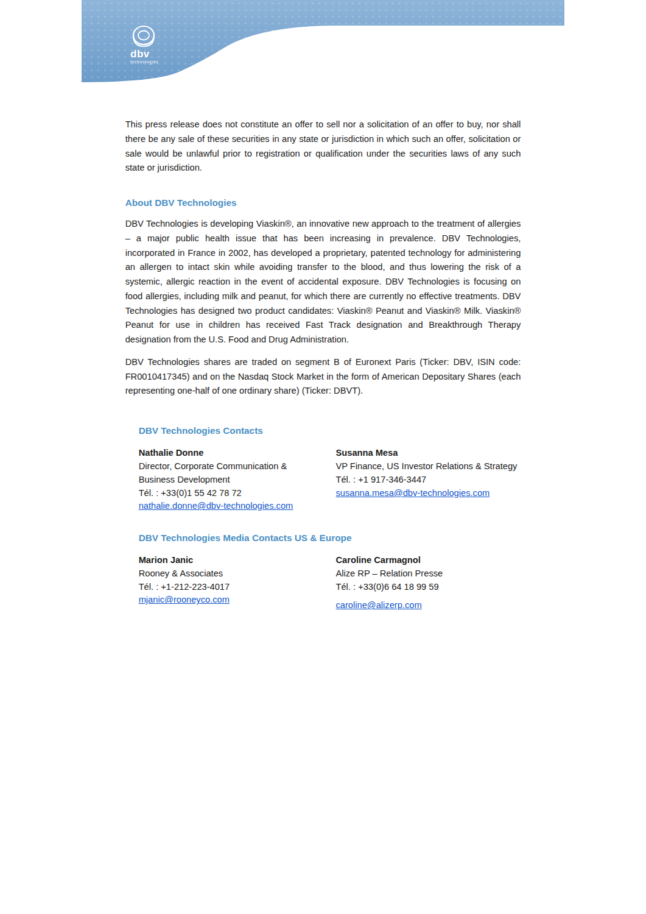dbv technologies
This press release does not constitute an offer to sell nor a solicitation of an offer to buy, nor shall there be any sale of these securities in any state or jurisdiction in which such an offer, solicitation or sale would be unlawful prior to registration or qualification under the securities laws of any such state or jurisdiction.
About DBV Technologies
DBV Technologies is developing Viaskin®, an innovative new approach to the treatment of allergies – a major public health issue that has been increasing in prevalence. DBV Technologies, incorporated in France in 2002, has developed a proprietary, patented technology for administering an allergen to intact skin while avoiding transfer to the blood, and thus lowering the risk of a systemic, allergic reaction in the event of accidental exposure. DBV Technologies is focusing on food allergies, including milk and peanut, for which there are currently no effective treatments. DBV Technologies has designed two product candidates: Viaskin® Peanut and Viaskin® Milk. Viaskin® Peanut for use in children has received Fast Track designation and Breakthrough Therapy designation from the U.S. Food and Drug Administration.
DBV Technologies shares are traded on segment B of Euronext Paris (Ticker: DBV, ISIN code: FR0010417345) and on the Nasdaq Stock Market in the form of American Depositary Shares (each representing one-half of one ordinary share) (Ticker: DBVT).
DBV Technologies Contacts
Nathalie Donne
Director, Corporate Communication & Business Development
Tél. : +33(0)1 55 42 78 72
nathalie.donne@dbv-technologies.com
Susanna Mesa
VP Finance, US Investor Relations & Strategy
Tél. : +1 917-346-3447
susanna.mesa@dbv-technologies.com
DBV Technologies Media Contacts US & Europe
Marion Janic
Rooney & Associates
Tél. : +1-212-223-4017
mjanic@rooneyco.com
Caroline Carmagnol
Alize RP – Relation Presse
Tél. : +33(0)6 64 18 99 59
caroline@alizerp.com